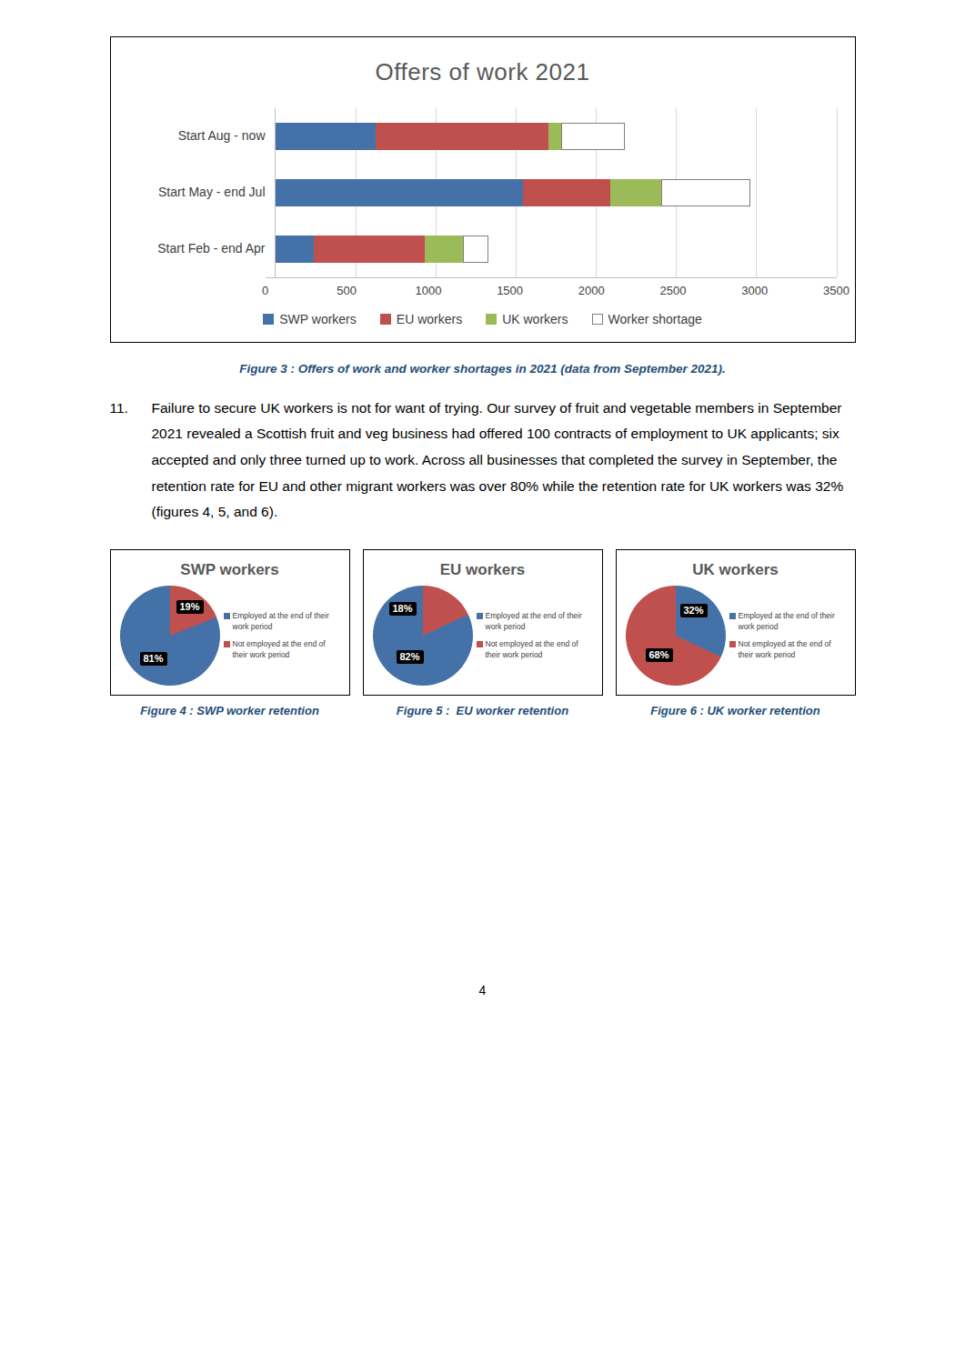Offers of work 2021
Start Aug - now
Start May - end Jul
Start Feb - end Apr
0 500 1000 1500 2000 2500 3000 3500
SWP workers EU workers UK workers Worker shortage
Figure 3 : Offers of work and worker shortages in 2021 (data from September 2021).
Failure to secure UK workers is not for want of trying. Our survey of fruit and vegetable members in September 2021 revealed a Scottish fruit and veg business had offered 100 contracts of employment to UK applicants; six accepted and only three turned up to work. Across all businesses that completed the survey in September, the retention rate for EU and other migrant workers was over 80% while the retention rate for UK workers was 32% (figures 4, 5, and 6).
SWP workers
19% 81%
Employed at the end of their work period Not employed at the end of their work period
Figure 4 : SWP worker retention
EU workers
18% 82%
Employed at the end of their work period Not employed at the end of their work period
Figure 5 : EU worker retention
UK workers
32% 68%
Employed at the end of their work period Not employed at the end of their work period
Figure 6 : UK worker retention
4